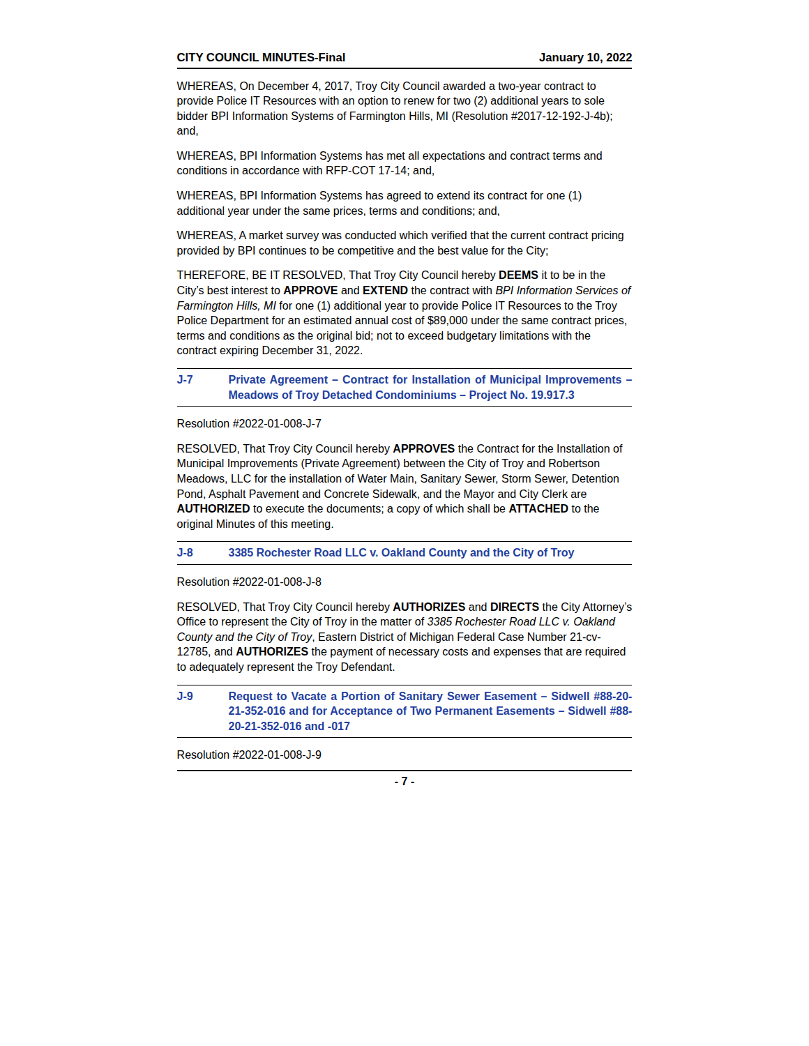CITY COUNCIL MINUTES-Final January 10, 2022
WHEREAS, On December 4, 2017, Troy City Council awarded a two-year contract to provide Police IT Resources with an option to renew for two (2) additional years to sole bidder BPI Information Systems of Farmington Hills, MI (Resolution #2017-12-192-J-4b); and,
WHEREAS, BPI Information Systems has met all expectations and contract terms and conditions in accordance with RFP-COT 17-14; and,
WHEREAS, BPI Information Systems has agreed to extend its contract for one (1) additional year under the same prices, terms and conditions; and,
WHEREAS, A market survey was conducted which verified that the current contract pricing provided by BPI continues to be competitive and the best value for the City;
THEREFORE, BE IT RESOLVED, That Troy City Council hereby DEEMS it to be in the City’s best interest to APPROVE and EXTEND the contract with BPI Information Services of Farmington Hills, MI for one (1) additional year to provide Police IT Resources to the Troy Police Department for an estimated annual cost of $89,000 under the same contract prices, terms and conditions as the original bid; not to exceed budgetary limitations with the contract expiring December 31, 2022.
J-7 Private Agreement – Contract for Installation of Municipal Improvements – Meadows of Troy Detached Condominiums – Project No. 19.917.3
Resolution #2022-01-008-J-7
RESOLVED, That Troy City Council hereby APPROVES the Contract for the Installation of Municipal Improvements (Private Agreement) between the City of Troy and Robertson Meadows, LLC for the installation of Water Main, Sanitary Sewer, Storm Sewer, Detention Pond, Asphalt Pavement and Concrete Sidewalk, and the Mayor and City Clerk are AUTHORIZED to execute the documents; a copy of which shall be ATTACHED to the original Minutes of this meeting.
J-8 3385 Rochester Road LLC v. Oakland County and the City of Troy
Resolution #2022-01-008-J-8
RESOLVED, That Troy City Council hereby AUTHORIZES and DIRECTS the City Attorney’s Office to represent the City of Troy in the matter of 3385 Rochester Road LLC v. Oakland County and the City of Troy, Eastern District of Michigan Federal Case Number 21-cv-12785, and AUTHORIZES the payment of necessary costs and expenses that are required to adequately represent the Troy Defendant.
J-9 Request to Vacate a Portion of Sanitary Sewer Easement – Sidwell #88-20-21-352-016 and for Acceptance of Two Permanent Easements – Sidwell #88-20-21-352-016 and -017
Resolution #2022-01-008-J-9
- 7 -